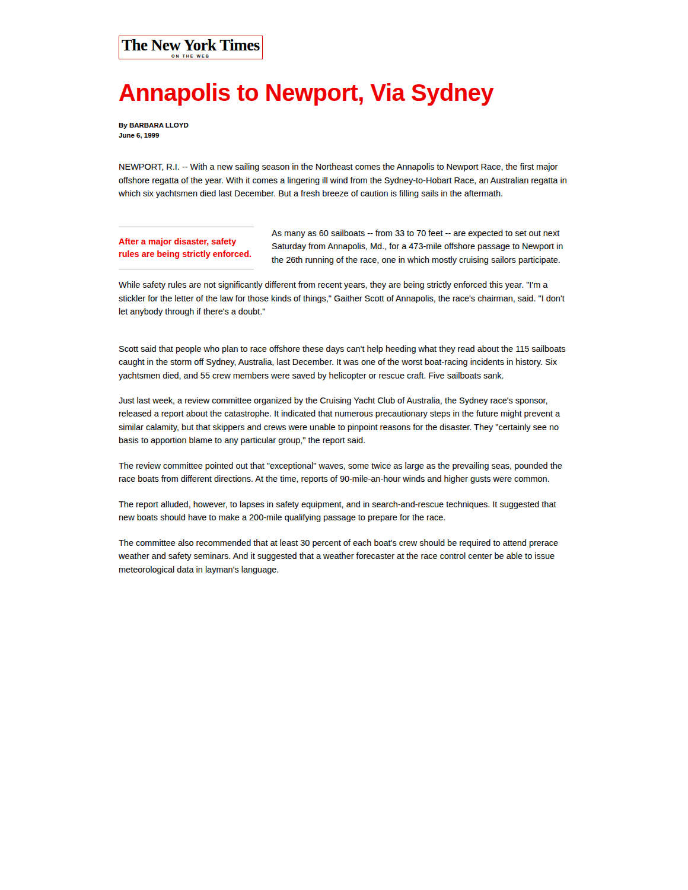The New York Times
ON THE WEB
Annapolis to Newport, Via Sydney
By BARBARA LLOYD
June 6, 1999
NEWPORT, R.I. -- With a new sailing season in the Northeast comes the Annapolis to Newport Race, the first major offshore regatta of the year. With it comes a lingering ill wind from the Sydney-to-Hobart Race, an Australian regatta in which six yachtsmen died last December. But a fresh breeze of caution is filling sails in the aftermath.
After a major disaster, safety rules are being strictly enforced.
As many as 60 sailboats -- from 33 to 70 feet -- are expected to set out next Saturday from Annapolis, Md., for a 473-mile offshore passage to Newport in the 26th running of the race, one in which mostly cruising sailors participate.
While safety rules are not significantly different from recent years, they are being strictly enforced this year. "I'm a stickler for the letter of the law for those kinds of things," Gaither Scott of Annapolis, the race's chairman, said. "I don't let anybody through if there's a doubt."
Scott said that people who plan to race offshore these days can't help heeding what they read about the 115 sailboats caught in the storm off Sydney, Australia, last December. It was one of the worst boat-racing incidents in history. Six yachtsmen died, and 55 crew members were saved by helicopter or rescue craft. Five sailboats sank.
Just last week, a review committee organized by the Cruising Yacht Club of Australia, the Sydney race's sponsor, released a report about the catastrophe. It indicated that numerous precautionary steps in the future might prevent a similar calamity, but that skippers and crews were unable to pinpoint reasons for the disaster. They "certainly see no basis to apportion blame to any particular group," the report said.
The review committee pointed out that "exceptional" waves, some twice as large as the prevailing seas, pounded the race boats from different directions. At the time, reports of 90-mile-an-hour winds and higher gusts were common.
The report alluded, however, to lapses in safety equipment, and in search-and-rescue techniques. It suggested that new boats should have to make a 200-mile qualifying passage to prepare for the race.
The committee also recommended that at least 30 percent of each boat's crew should be required to attend prerace weather and safety seminars. And it suggested that a weather forecaster at the race control center be able to issue meteorological data in layman's language.